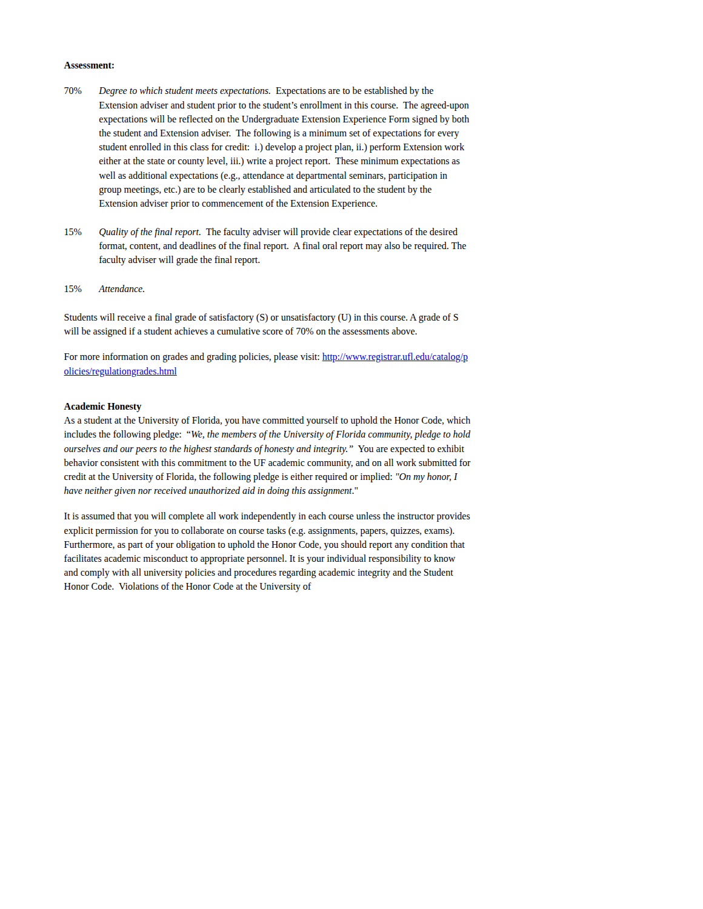Assessment:
70%
Degree to which student meets expectations. Expectations are to be established by the Extension adviser and student prior to the student’s enrollment in this course. The agreed-upon expectations will be reflected on the Undergraduate Extension Experience Form signed by both the student and Extension adviser. The following is a minimum set of expectations for every student enrolled in this class for credit: i.) develop a project plan, ii.) perform Extension work either at the state or county level, iii.) write a project report. These minimum expectations as well as additional expectations (e.g., attendance at departmental seminars, participation in group meetings, etc.) are to be clearly established and articulated to the student by the Extension adviser prior to commencement of the Extension Experience.
15%
Quality of the final report. The faculty adviser will provide clear expectations of the desired format, content, and deadlines of the final report. A final oral report may also be required. The faculty adviser will grade the final report.
15%
Attendance.
Students will receive a final grade of satisfactory (S) or unsatisfactory (U) in this course. A grade of S will be assigned if a student achieves a cumulative score of 70% on the assessments above.
For more information on grades and grading policies, please visit: http://www.registrar.ufl.edu/catalog/policies/regulationgrades.html
Academic Honesty
As a student at the University of Florida, you have committed yourself to uphold the Honor Code, which includes the following pledge: “We, the members of the University of Florida community, pledge to hold ourselves and our peers to the highest standards of honesty and integrity.” You are expected to exhibit behavior consistent with this commitment to the UF academic community, and on all work submitted for credit at the University of Florida, the following pledge is either required or implied: "On my honor, I have neither given nor received unauthorized aid in doing this assignment."
It is assumed that you will complete all work independently in each course unless the instructor provides explicit permission for you to collaborate on course tasks (e.g. assignments, papers, quizzes, exams). Furthermore, as part of your obligation to uphold the Honor Code, you should report any condition that facilitates academic misconduct to appropriate personnel. It is your individual responsibility to know and comply with all university policies and procedures regarding academic integrity and the Student Honor Code. Violations of the Honor Code at the University of